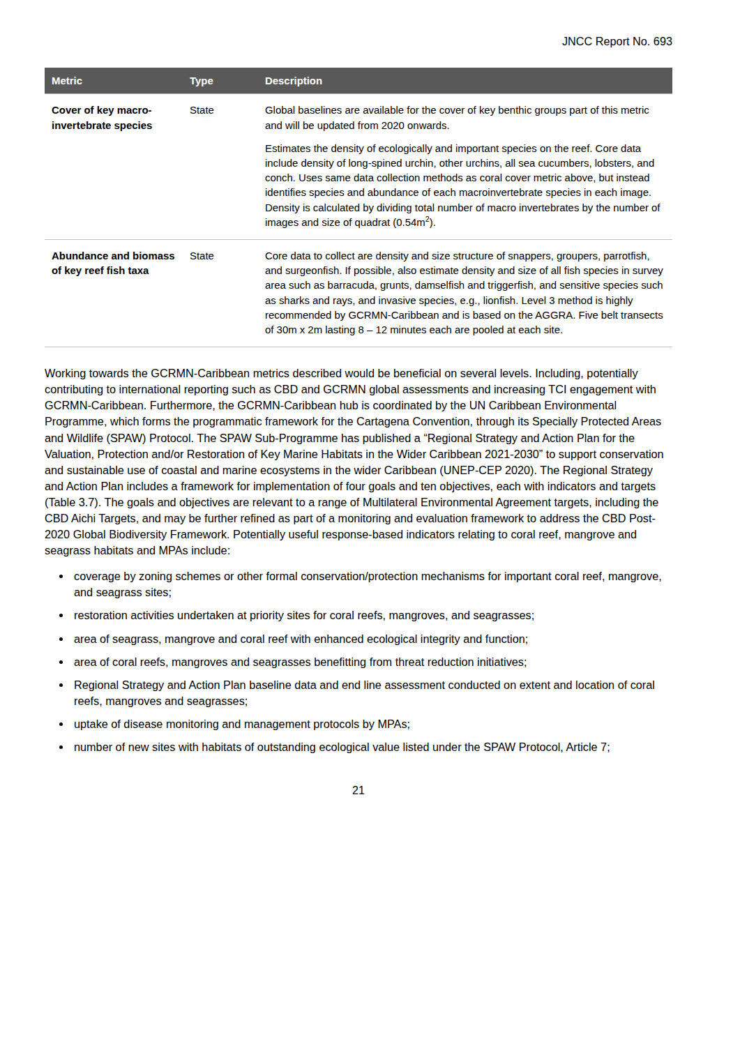JNCC Report No. 693
| Metric | Type | Description |
| --- | --- | --- |
| Cover of key macro-invertebrate species | State | Global baselines are available for the cover of key benthic groups part of this metric and will be updated from 2020 onwards. Estimates the density of ecologically and important species on the reef. Core data include density of long-spined urchin, other urchins, all sea cucumbers, lobsters, and conch. Uses same data collection methods as coral cover metric above, but instead identifies species and abundance of each macroinvertebrate species in each image. Density is calculated by dividing total number of macro invertebrates by the number of images and size of quadrat (0.54m 2 ). |
| Abundance and biomass of key reef fish taxa | State | Core data to collect are density and size structure of snappers, groupers, parrotfish, and surgeonfish. If possible, also estimate density and size of all fish species in survey area such as barracuda, grunts, damselfish and triggerfish, and sensitive species such as sharks and rays, and invasive species, e.g., lionfish. Level 3 method is highly recommended by GCRMN-Caribbean and is based on the AGGRA. Five belt transects of 30m x 2m lasting 8 – 12 minutes each are pooled at each site. |
Working towards the GCRMN-Caribbean metrics described would be beneficial on several levels. Including, potentially contributing to international reporting such as CBD and GCRMN global assessments and increasing TCI engagement with GCRMN-Caribbean. Furthermore, the GCRMN-Caribbean hub is coordinated by the UN Caribbean Environmental Programme, which forms the programmatic framework for the Cartagena Convention, through its Specially Protected Areas and Wildlife (SPAW) Protocol. The SPAW Sub-Programme has published a “Regional Strategy and Action Plan for the Valuation, Protection and/or Restoration of Key Marine Habitats in the Wider Caribbean 2021-2030” to support conservation and sustainable use of coastal and marine ecosystems in the wider Caribbean (UNEP-CEP 2020). The Regional Strategy and Action Plan includes a framework for implementation of four goals and ten objectives, each with indicators and targets (Table 3.7). The goals and objectives are relevant to a range of Multilateral Environmental Agreement targets, including the CBD Aichi Targets, and may be further refined as part of a monitoring and evaluation framework to address the CBD Post-2020 Global Biodiversity Framework. Potentially useful response-based indicators relating to coral reef, mangrove and seagrass habitats and MPAs include:
coverage by zoning schemes or other formal conservation/protection mechanisms for important coral reef, mangrove, and seagrass sites;
restoration activities undertaken at priority sites for coral reefs, mangroves, and seagrasses;
area of seagrass, mangrove and coral reef with enhanced ecological integrity and function;
area of coral reefs, mangroves and seagrasses benefitting from threat reduction initiatives;
Regional Strategy and Action Plan baseline data and end line assessment conducted on extent and location of coral reefs, mangroves and seagrasses;
uptake of disease monitoring and management protocols by MPAs;
number of new sites with habitats of outstanding ecological value listed under the SPAW Protocol, Article 7;
21